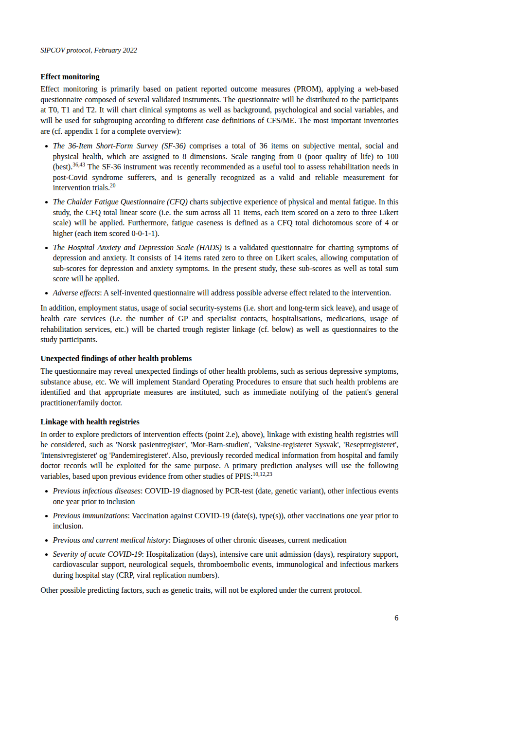SIPCOV protocol, February 2022
Effect monitoring
Effect monitoring is primarily based on patient reported outcome measures (PROM), applying a web-based questionnaire composed of several validated instruments. The questionnaire will be distributed to the participants at T0, T1 and T2. It will chart clinical symptoms as well as background, psychological and social variables, and will be used for subgrouping according to different case definitions of CFS/ME. The most important inventories are (cf. appendix 1 for a complete overview):
The 36-Item Short-Form Survey (SF-36) comprises a total of 36 items on subjective mental, social and physical health, which are assigned to 8 dimensions. Scale ranging from 0 (poor quality of life) to 100 (best).36,43 The SF-36 instrument was recently recommended as a useful tool to assess rehabilitation needs in post-Covid syndrome sufferers, and is generally recognized as a valid and reliable measurement for intervention trials.20
The Chalder Fatigue Questionnaire (CFQ) charts subjective experience of physical and mental fatigue. In this study, the CFQ total linear score (i.e. the sum across all 11 items, each item scored on a zero to three Likert scale) will be applied. Furthermore, fatigue caseness is defined as a CFQ total dichotomous score of 4 or higher (each item scored 0-0-1-1).
The Hospital Anxiety and Depression Scale (HADS) is a validated questionnaire for charting symptoms of depression and anxiety. It consists of 14 items rated zero to three on Likert scales, allowing computation of sub-scores for depression and anxiety symptoms. In the present study, these sub-scores as well as total sum score will be applied.
Adverse effects: A self-invented questionnaire will address possible adverse effect related to the intervention.
In addition, employment status, usage of social security-systems (i.e. short and long-term sick leave), and usage of health care services (i.e. the number of GP and specialist contacts, hospitalisations, medications, usage of rehabilitation services, etc.) will be charted trough register linkage (cf. below) as well as questionnaires to the study participants.
Unexpected findings of other health problems
The questionnaire may reveal unexpected findings of other health problems, such as serious depressive symptoms, substance abuse, etc. We will implement Standard Operating Procedures to ensure that such health problems are identified and that appropriate measures are instituted, such as immediate notifying of the patient's general practitioner/family doctor.
Linkage with health registries
In order to explore predictors of intervention effects (point 2.e), above), linkage with existing health registries will be considered, such as 'Norsk pasientregister', 'Mor-Barn-studien', 'Vaksine-registeret Sysvak', 'Reseptregisteret', 'Intensivregisteret' og 'Pandemiregisteret'. Also, previously recorded medical information from hospital and family doctor records will be exploited for the same purpose. A primary prediction analyses will use the following variables, based upon previous evidence from other studies of PPIS:10,12,23
Previous infectious diseases: COVID-19 diagnosed by PCR-test (date, genetic variant), other infectious events one year prior to inclusion
Previous immunizations: Vaccination against COVID-19 (date(s), type(s)), other vaccinations one year prior to inclusion.
Previous and current medical history: Diagnoses of other chronic diseases, current medication
Severity of acute COVID-19: Hospitalization (days), intensive care unit admission (days), respiratory support, cardiovascular support, neurological sequels, thromboembolic events, immunological and infectious markers during hospital stay (CRP, viral replication numbers).
Other possible predicting factors, such as genetic traits, will not be explored under the current protocol.
6